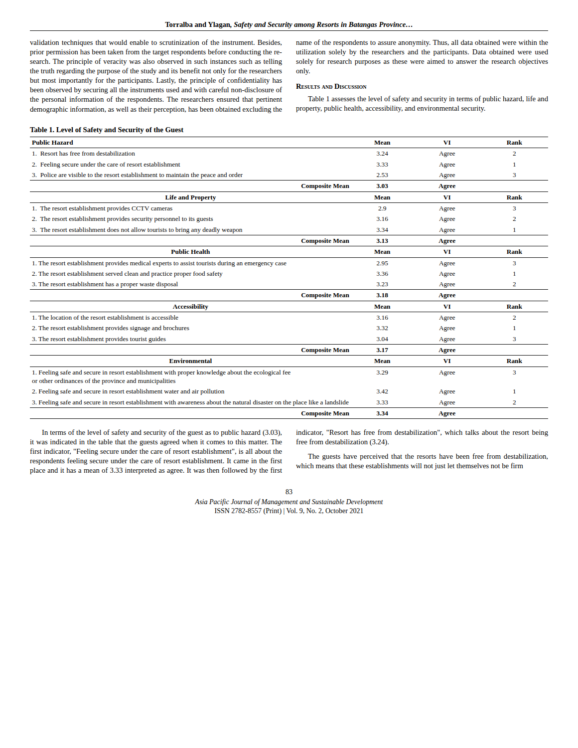Torralba and Ylagan, Safety and Security among Resorts in Batangas Province…
validation techniques that would enable to scrutinization of the instrument. Besides, prior permission has been taken from the target respondents before conducting the research. The principle of veracity was also observed in such instances such as telling the truth regarding the purpose of the study and its benefit not only for the researchers but most importantly for the participants. Lastly, the principle of confidentiality has been observed by securing all the instruments used and with careful non-disclosure of the personal information of the respondents. The researchers ensured that pertinent demographic information, as well as their perception, has been obtained excluding the name of the respondents to assure anonymity. Thus, all data obtained were within the utilization solely by the researchers and the participants. Data obtained were used solely for research purposes as these were aimed to answer the research objectives only.
Results and Discussion
Table 1 assesses the level of safety and security in terms of public hazard, life and property, public health, accessibility, and environmental security.
Table 1. Level of Safety and Security of the Guest
| Public Hazard | Mean | VI | Rank |
| --- | --- | --- | --- |
| 1. Resort has free from destabilization | 3.24 | Agree | 2 |
| 2. Feeling secure under the care of resort establishment | 3.33 | Agree | 1 |
| 3. Police are visible to the resort establishment to maintain the peace and order | 2.53 | Agree | 3 |
| Composite Mean | 3.03 | Agree | |
| Life and Property | Mean | VI | Rank |
| 1. The resort establishment provides CCTV cameras | 2.9 | Agree | 3 |
| 2. The resort establishment provides security personnel to its guests | 3.16 | Agree | 2 |
| 3. The resort establishment does not allow tourists to bring any deadly weapon | 3.34 | Agree | 1 |
| Composite Mean | 3.13 | Agree | |
| Public Health | Mean | VI | Rank |
| 1. The resort establishment provides medical experts to assist tourists during an emergency case | 2.95 | Agree | 3 |
| 2. The resort establishment served clean and practice proper food safety | 3.36 | Agree | 1 |
| 3. The resort establishment has a proper waste disposal | 3.23 | Agree | 2 |
| Composite Mean | 3.18 | Agree | |
| Accessibility | Mean | VI | Rank |
| 1. The location of the resort establishment is accessible | 3.16 | Agree | 2 |
| 2. The resort establishment provides signage and brochures | 3.32 | Agree | 1 |
| 3. The resort establishment provides tourist guides | 3.04 | Agree | 3 |
| Composite Mean | 3.17 | Agree | |
| Environmental | Mean | VI | Rank |
| 1. Feeling safe and secure in resort establishment with proper knowledge about the ecological fee or other ordinances of the province and municipalities | 3.29 | Agree | 3 |
| 2. Feeling safe and secure in resort establishment water and air pollution | 3.42 | Agree | 1 |
| 3. Feeling safe and secure in resort establishment with awareness about the natural disaster on the place like a landslide | 3.33 | Agree | 2 |
| Composite Mean | 3.34 | Agree | |
In terms of the level of safety and security of the guest as to public hazard (3.03), it was indicated in the table that the guests agreed when it comes to this matter. The first indicator, "Feeling secure under the care of resort establishment", is all about the respondents feeling secure under the care of resort establishment. It came in the first place and it has a mean of 3.33 interpreted as agree. It was then followed by the first indicator, "Resort has free from destabilization", which talks about the resort being free from destabilization (3.24).
The guests have perceived that the resorts have been free from destabilization, which means that these establishments will not just let themselves not be firm
83
Asia Pacific Journal of Management and Sustainable Development
ISSN 2782-8557 (Print) | Vol. 9, No. 2, October 2021